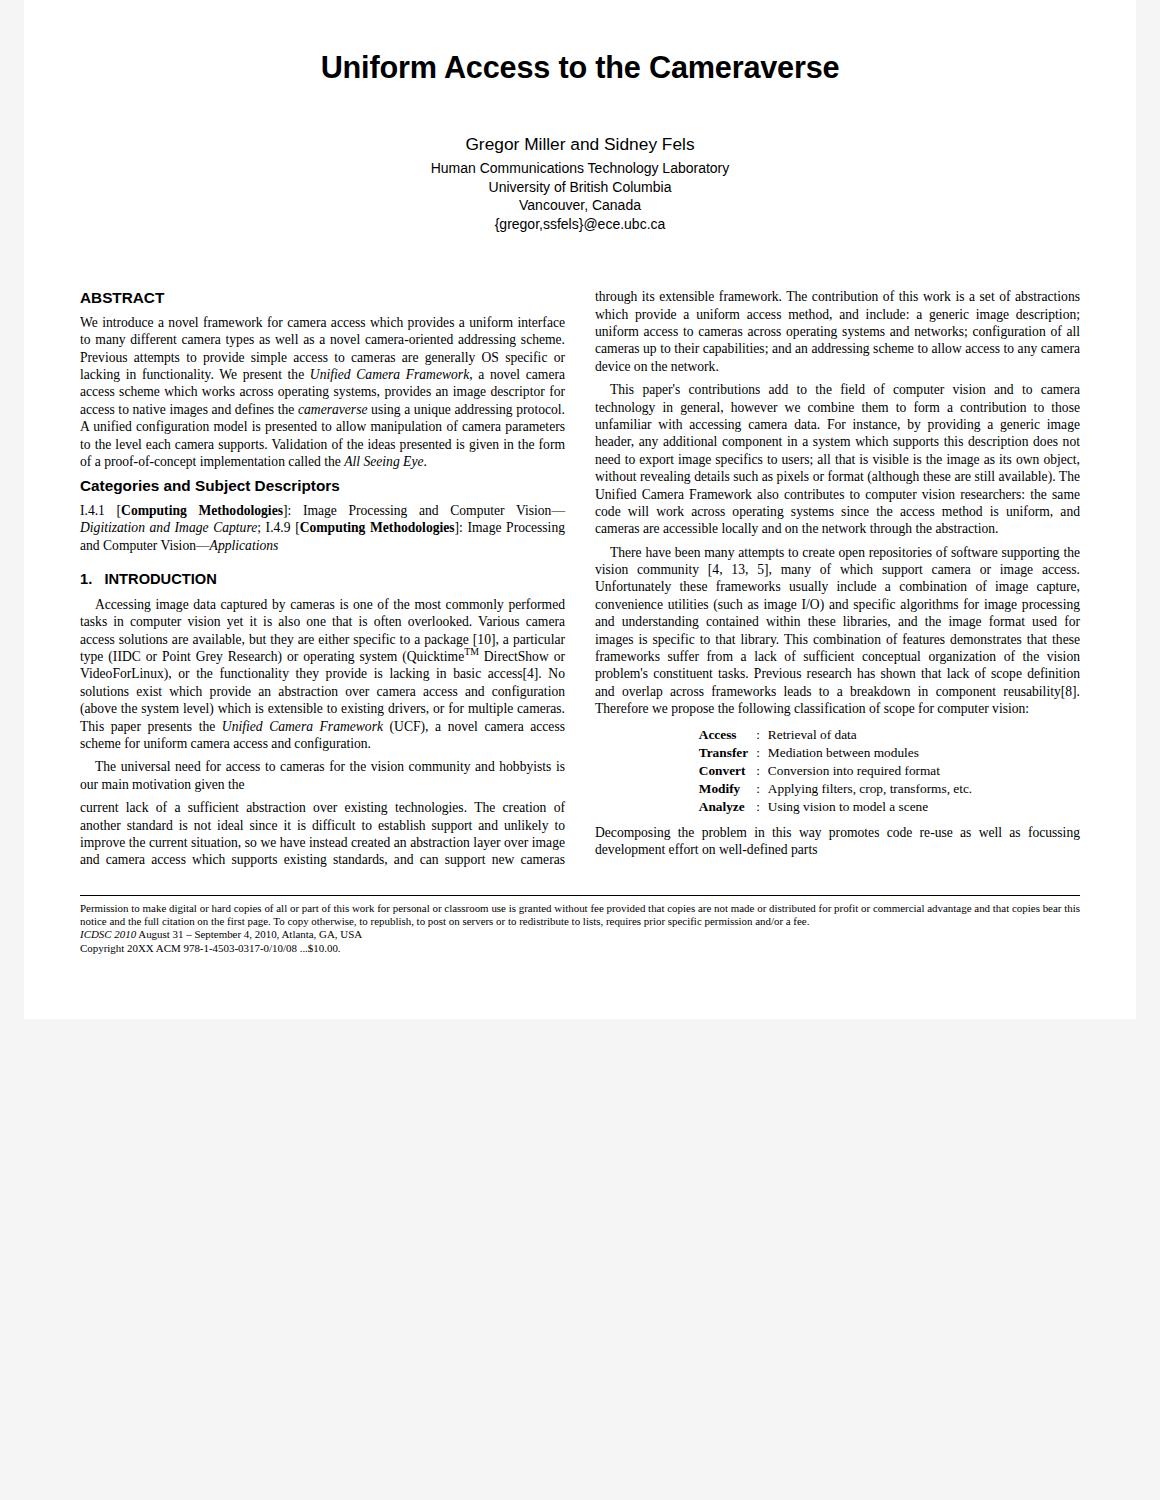Uniform Access to the Cameraverse
Gregor Miller and Sidney Fels
Human Communications Technology Laboratory
University of British Columbia
Vancouver, Canada
{gregor,ssfels}@ece.ubc.ca
ABSTRACT
We introduce a novel framework for camera access which provides a uniform interface to many different camera types as well as a novel camera-oriented addressing scheme. Previous attempts to provide simple access to cameras are generally OS specific or lacking in functionality. We present the Unified Camera Framework, a novel camera access scheme which works across operating systems, provides an image descriptor for access to native images and defines the cameraverse using a unique addressing protocol. A unified configuration model is presented to allow manipulation of camera parameters to the level each camera supports. Validation of the ideas presented is given in the form of a proof-of-concept implementation called the All Seeing Eye.
Categories and Subject Descriptors
I.4.1 [Computing Methodologies]: Image Processing and Computer Vision—Digitization and Image Capture; I.4.9 [Computing Methodologies]: Image Processing and Computer Vision—Applications
1. INTRODUCTION
Accessing image data captured by cameras is one of the most commonly performed tasks in computer vision yet it is also one that is often overlooked. Various camera access solutions are available, but they are either specific to a package [10], a particular type (IIDC or Point Grey Research) or operating system (QuicktimeTM DirectShow or VideoForLinux), or the functionality they provide is lacking in basic access[4]. No solutions exist which provide an abstraction over camera access and configuration (above the system level) which is extensible to existing drivers, or for multiple cameras. This paper presents the Unified Camera Framework (UCF), a novel camera access scheme for uniform camera access and configuration.
The universal need for access to cameras for the vision community and hobbyists is our main motivation given the
current lack of a sufficient abstraction over existing technologies. The creation of another standard is not ideal since it is difficult to establish support and unlikely to improve the current situation, so we have instead created an abstraction layer over image and camera access which supports existing standards, and can support new cameras through its extensible framework. The contribution of this work is a set of abstractions which provide a uniform access method, and include: a generic image description; uniform access to cameras across operating systems and networks; configuration of all cameras up to their capabilities; and an addressing scheme to allow access to any camera device on the network.
This paper's contributions add to the field of computer vision and to camera technology in general, however we combine them to form a contribution to those unfamiliar with accessing camera data. For instance, by providing a generic image header, any additional component in a system which supports this description does not need to export image specifics to users; all that is visible is the image as its own object, without revealing details such as pixels or format (although these are still available). The Unified Camera Framework also contributes to computer vision researchers: the same code will work across operating systems since the access method is uniform, and cameras are accessible locally and on the network through the abstraction.
There have been many attempts to create open repositories of software supporting the vision community [4, 13, 5], many of which support camera or image access. Unfortunately these frameworks usually include a combination of image capture, convenience utilities (such as image I/O) and specific algorithms for image processing and understanding contained within these libraries, and the image format used for images is specific to that library. This combination of features demonstrates that these frameworks suffer from a lack of sufficient conceptual organization of the vision problem's constituent tasks. Previous research has shown that lack of scope definition and overlap across frameworks leads to a breakdown in component reusability[8]. Therefore we propose the following classification of scope for computer vision:
| Access | : | Retrieval of data |
| Transfer | : | Mediation between modules |
| Convert | : | Conversion into required format |
| Modify | : | Applying filters, crop, transforms, etc. |
| Analyze | : | Using vision to model a scene |
Decomposing the problem in this way promotes code re-use as well as focussing development effort on well-defined parts
Permission to make digital or hard copies of all or part of this work for personal or classroom use is granted without fee provided that copies are not made or distributed for profit or commercial advantage and that copies bear this notice and the full citation on the first page. To copy otherwise, to republish, to post on servers or to redistribute to lists, requires prior specific permission and/or a fee.
ICDSC 2010 August 31 – September 4, 2010, Atlanta, GA, USA
Copyright 20XX ACM 978-1-4503-0317-0/10/08 ...$10.00.